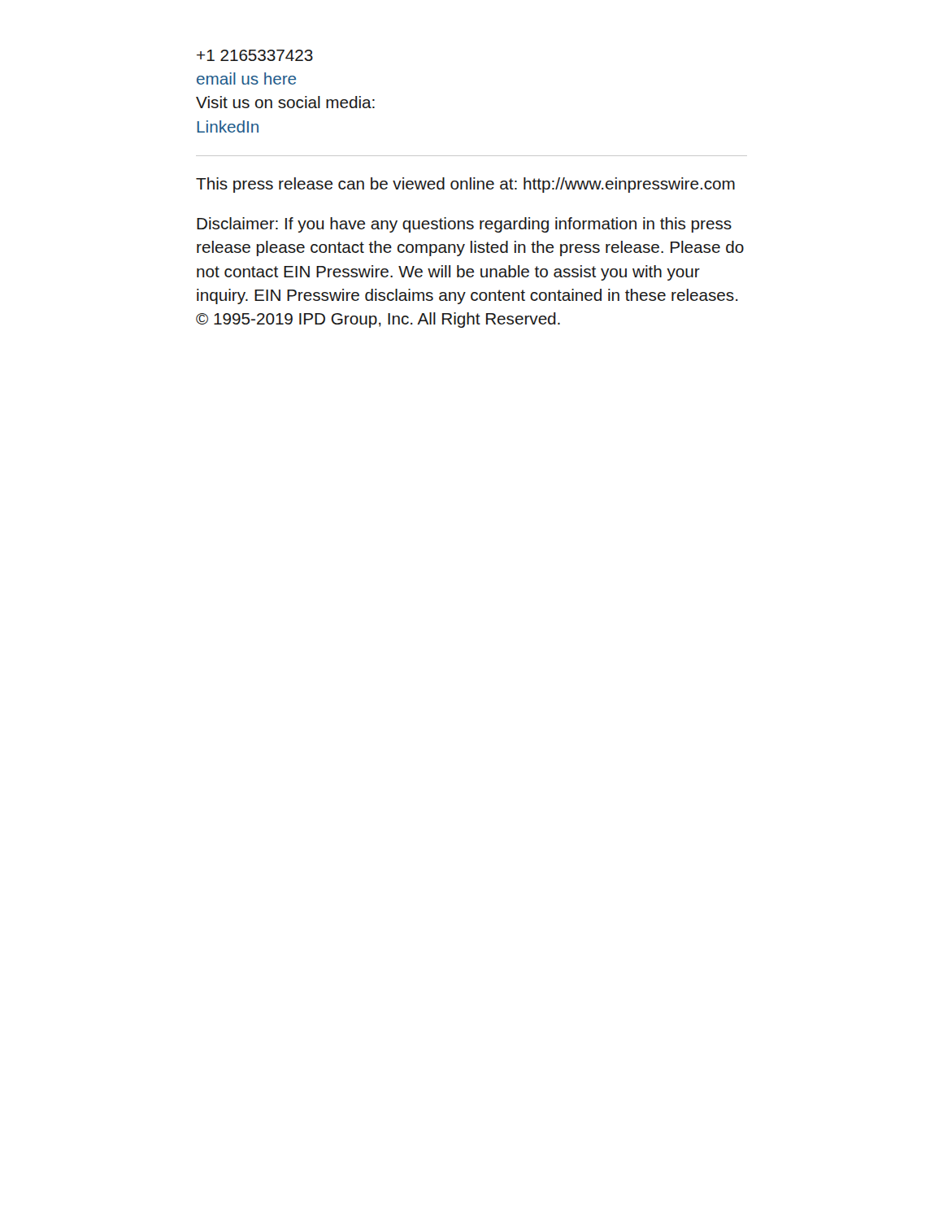+1 2165337423
email us here
Visit us on social media:
LinkedIn
This press release can be viewed online at: http://www.einpresswire.com
Disclaimer: If you have any questions regarding information in this press release please contact the company listed in the press release. Please do not contact EIN Presswire. We will be unable to assist you with your inquiry. EIN Presswire disclaims any content contained in these releases. © 1995-2019 IPD Group, Inc. All Right Reserved.